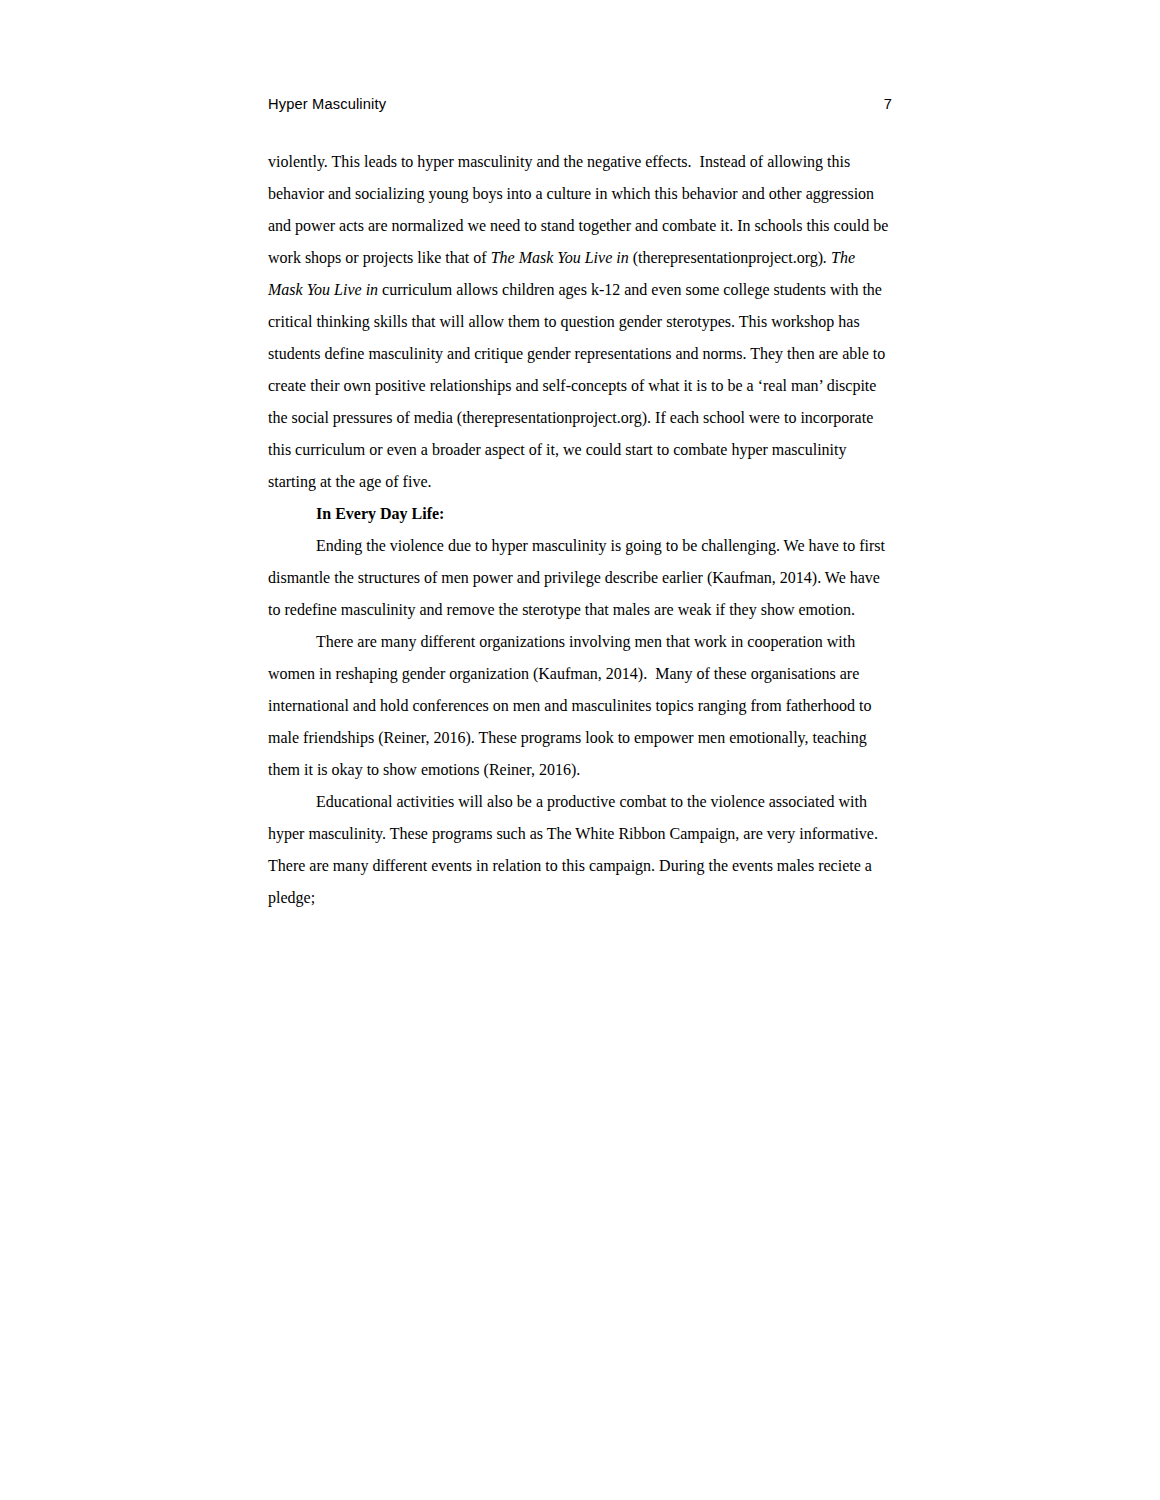Hyper Masculinity 7
violently. This leads to hyper masculinity and the negative effects. Instead of allowing this behavior and socializing young boys into a culture in which this behavior and other aggression and power acts are normalized we need to stand together and combate it. In schools this could be work shops or projects like that of The Mask You Live in (therepresentationproject.org). The Mask You Live in curriculum allows children ages k-12 and even some college students with the critical thinking skills that will allow them to question gender sterotypes. This workshop has students define masculinity and critique gender representations and norms. They then are able to create their own positive relationships and self-concepts of what it is to be a ‘real man’ discpite the social pressures of media (therepresentationproject.org). If each school were to incorporate this curriculum or even a broader aspect of it, we could start to combate hyper masculinity starting at the age of five.
In Every Day Life:
Ending the violence due to hyper masculinity is going to be challenging. We have to first dismantle the structures of men power and privilege describe earlier (Kaufman, 2014). We have to redefine masculinity and remove the sterotype that males are weak if they show emotion.
There are many different organizations involving men that work in cooperation with women in reshaping gender organization (Kaufman, 2014). Many of these organisations are international and hold conferences on men and masculinites topics ranging from fatherhood to male friendships (Reiner, 2016). These programs look to empower men emotionally, teaching them it is okay to show emotions (Reiner, 2016).
Educational activities will also be a productive combat to the violence associated with hyper masculinity. These programs such as The White Ribbon Campaign, are very informative. There are many different events in relation to this campaign. During the events males reciete a pledge;